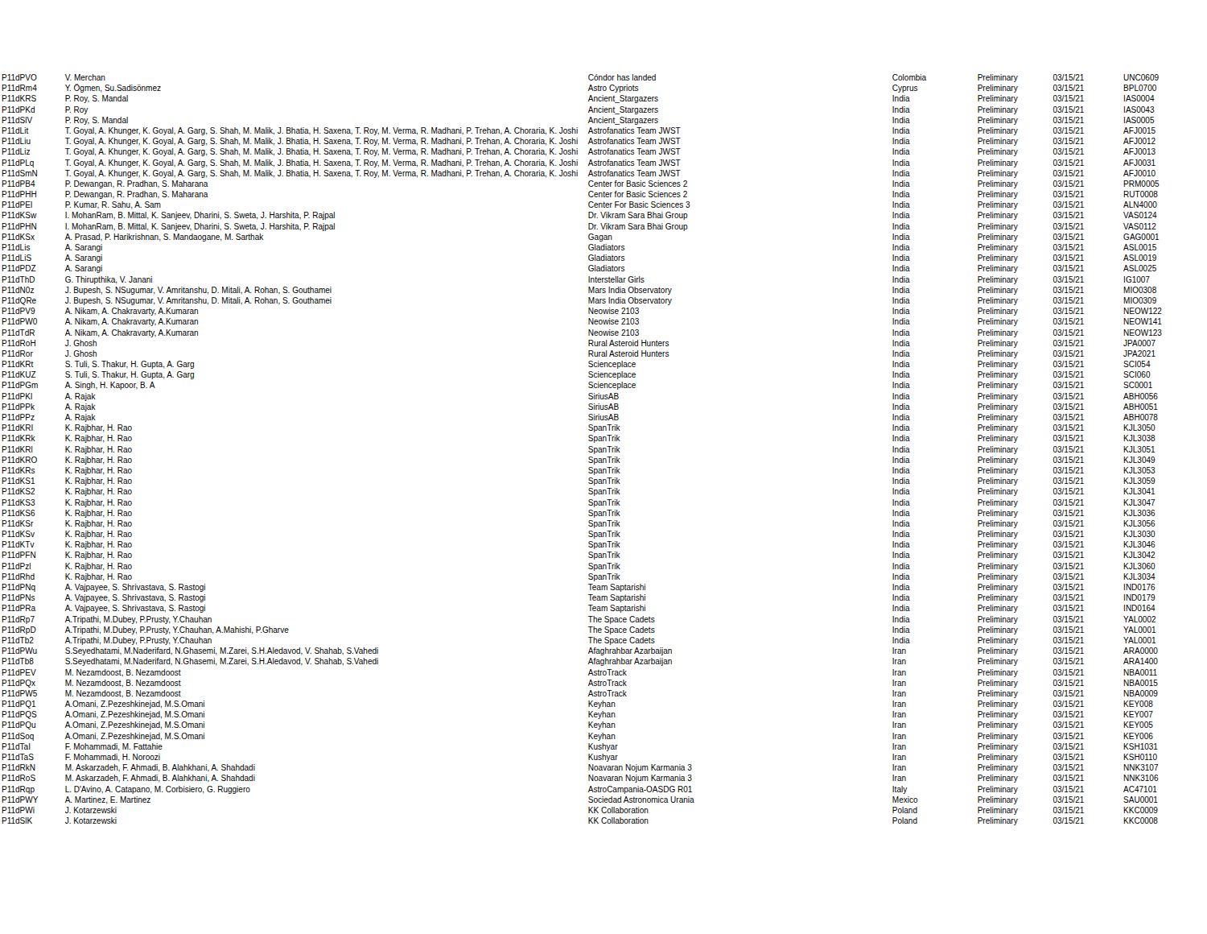| P11dPVO | V. Merchan | Cóndor has landed | Colombia | Preliminary | 03/15/21 | UNC0609 |
| P11dRm4 | Y. Ögmen, Su.Sadisönmez | Astro Cypriots | Cyprus | Preliminary | 03/15/21 | BPL0700 |
| P11dKRS | P. Roy, S. Mandal | Ancient_Stargazers | India | Preliminary | 03/15/21 | IAS0004 |
| P11dPKd | P. Roy | Ancient_Stargazers | India | Preliminary | 03/15/21 | IAS0043 |
| P11dSlV | P. Roy, S. Mandal | Ancient_Stargazers | India | Preliminary | 03/15/21 | IAS0005 |
| P11dLit | T. Goyal, A. Khunger, K. Goyal, A. Garg, S. Shah, M. Malik, J. Bhatia, H. Saxena, T. Roy, M. Verma, R. Madhani, P. Trehan, A. Choraria, K. Joshi | Astrofanatics Team JWST | India | Preliminary | 03/15/21 | AFJ0015 |
| P11dLiu | T. Goyal, A. Khunger, K. Goyal, A. Garg, S. Shah, M. Malik, J. Bhatia, H. Saxena, T. Roy, M. Verma, R. Madhani, P. Trehan, A. Choraria, K. Joshi | Astrofanatics Team JWST | India | Preliminary | 03/15/21 | AFJ0012 |
| P11dLiz | T. Goyal, A. Khunger, K. Goyal, A. Garg, S. Shah, M. Malik, J. Bhatia, H. Saxena, T. Roy, M. Verma, R. Madhani, P. Trehan, A. Choraria, K. Joshi | Astrofanatics Team JWST | India | Preliminary | 03/15/21 | AFJ0013 |
| P11dPLq | T. Goyal, A. Khunger, K. Goyal, A. Garg, S. Shah, M. Malik, J. Bhatia, H. Saxena, T. Roy, M. Verma, R. Madhani, P. Trehan, A. Choraria, K. Joshi | Astrofanatics Team JWST | India | Preliminary | 03/15/21 | AFJ0031 |
| P11dSmN | T. Goyal, A. Khunger, K. Goyal, A. Garg, S. Shah, M. Malik, J. Bhatia, H. Saxena, T. Roy, M. Verma, R. Madhani, P. Trehan, A. Choraria, K. Joshi | Astrofanatics Team JWST | India | Preliminary | 03/15/21 | AFJ0010 |
| P11dPB4 | P. Dewangan, R. Pradhan, S. Maharana | Center for Basic Sciences 2 | India | Preliminary | 03/15/21 | PRM0005 |
| P11dPHH | P. Dewangan, R. Pradhan, S. Maharana | Center for Basic Sciences 2 | India | Preliminary | 03/15/21 | RUT0008 |
| P11dPEl | P. Kumar, R. Sahu, A. Sam | Center For Basic Sciences 3 | India | Preliminary | 03/15/21 | ALN4000 |
| P11dKSw | I. MohanRam, B. Mittal, K. Sanjeev, Dharini, S. Sweta, J. Harshita, P. Rajpal | Dr. Vikram Sara Bhai Group | India | Preliminary | 03/15/21 | VAS0124 |
| P11dPHN | I. MohanRam, B. Mittal, K. Sanjeev, Dharini, S. Sweta, J. Harshita, P. Rajpal | Dr. Vikram Sara Bhai Group | India | Preliminary | 03/15/21 | VAS0112 |
| P11dKSx | A. Prasad, P. Harikrishnan, S. Mandaogane, M. Sarthak | Gagan | India | Preliminary | 03/15/21 | GAG0001 |
| P11dLis | A. Sarangi | Gladiators | India | Preliminary | 03/15/21 | ASL0015 |
| P11dLiS | A. Sarangi | Gladiators | India | Preliminary | 03/15/21 | ASL0019 |
| P11dPDZ | A. Sarangi | Gladiators | India | Preliminary | 03/15/21 | ASL0025 |
| P11dThD | G. Thirupthika, V. Janani | Interstellar Girls | India | Preliminary | 03/15/21 | IG1007 |
| P11dN0z | J. Bupesh, S. NSugumar, V. Amritanshu, D. Mitali, A. Rohan, S. Gouthamei | Mars India Observatory | India | Preliminary | 03/15/21 | MIO0308 |
| P11dQRe | J. Bupesh, S. NSugumar, V. Amritanshu, D. Mitali, A. Rohan, S. Gouthamei | Mars India Observatory | India | Preliminary | 03/15/21 | MIO0309 |
| P11dPV9 | A. Nikam, A. Chakravarty, A.Kumaran | Neowise 2103 | India | Preliminary | 03/15/21 | NEOW122 |
| P11dPW0 | A. Nikam, A. Chakravarty, A.Kumaran | Neowise 2103 | India | Preliminary | 03/15/21 | NEOW141 |
| P11dTdR | A. Nikam, A. Chakravarty, A.Kumaran | Neowise 2103 | India | Preliminary | 03/15/21 | NEOW123 |
| P11dRoH | J. Ghosh | Rural Asteroid Hunters | India | Preliminary | 03/15/21 | JPA0007 |
| P11dRor | J. Ghosh | Rural Asteroid Hunters | India | Preliminary | 03/15/21 | JPA2021 |
| P11dKRt | S. Tuli, S. Thakur, H. Gupta, A. Garg | Scienceplace | India | Preliminary | 03/15/21 | SCI054 |
| P11dKUZ | S. Tuli, S. Thakur, H. Gupta, A. Garg | Scienceplace | India | Preliminary | 03/15/21 | SCI060 |
| P11dPGm | A. Singh, H. Kapoor, B. A | Scienceplace | India | Preliminary | 03/15/21 | SC0001 |
| P11dPKl | A. Rajak | SiriusAB | India | Preliminary | 03/15/21 | ABH0056 |
| P11dPPk | A. Rajak | SiriusAB | India | Preliminary | 03/15/21 | ABH0051 |
| P11dPPz | A. Rajak | SiriusAB | India | Preliminary | 03/15/21 | ABH0078 |
| P11dKRI | K. Rajbhar, H. Rao | SpanTrik | India | Preliminary | 03/15/21 | KJL3050 |
| P11dKRk | K. Rajbhar, H. Rao | SpanTrik | India | Preliminary | 03/15/21 | KJL3038 |
| P11dKRl | K. Rajbhar, H. Rao | SpanTrik | India | Preliminary | 03/15/21 | KJL3051 |
| P11dKRO | K. Rajbhar, H. Rao | SpanTrik | India | Preliminary | 03/15/21 | KJL3049 |
| P11dKRs | K. Rajbhar, H. Rao | SpanTrik | India | Preliminary | 03/15/21 | KJL3053 |
| P11dKS1 | K. Rajbhar, H. Rao | SpanTrik | India | Preliminary | 03/15/21 | KJL3059 |
| P11dKS2 | K. Rajbhar, H. Rao | SpanTrik | India | Preliminary | 03/15/21 | KJL3041 |
| P11dKS3 | K. Rajbhar, H. Rao | SpanTrik | India | Preliminary | 03/15/21 | KJL3047 |
| P11dKS6 | K. Rajbhar, H. Rao | SpanTrik | India | Preliminary | 03/15/21 | KJL3036 |
| P11dKSr | K. Rajbhar, H. Rao | SpanTrik | India | Preliminary | 03/15/21 | KJL3056 |
| P11dKSv | K. Rajbhar, H. Rao | SpanTrik | India | Preliminary | 03/15/21 | KJL3030 |
| P11dKTv | K. Rajbhar, H. Rao | SpanTrik | India | Preliminary | 03/15/21 | KJL3046 |
| P11dPFN | K. Rajbhar, H. Rao | SpanTrik | India | Preliminary | 03/15/21 | KJL3042 |
| P11dPzl | K. Rajbhar, H. Rao | SpanTrik | India | Preliminary | 03/15/21 | KJL3060 |
| P11dRhd | K. Rajbhar, H. Rao | SpanTrik | India | Preliminary | 03/15/21 | KJL3034 |
| P11dPNq | A. Vajpayee, S. Shrivastava, S. Rastogi | Team Saptarishi | India | Preliminary | 03/15/21 | IND0176 |
| P11dPNs | A. Vajpayee, S. Shrivastava, S. Rastogi | Team Saptarishi | India | Preliminary | 03/15/21 | IND0179 |
| P11dPRa | A. Vajpayee, S. Shrivastava, S. Rastogi | Team Saptarishi | India | Preliminary | 03/15/21 | IND0164 |
| P11dRp7 | A.Tripathi, M.Dubey, P.Prusty, Y.Chauhan | The Space Cadets | India | Preliminary | 03/15/21 | YAL0002 |
| P11dRpD | A.Tripathi, M.Dubey, P.Prusty, Y.Chauhan, A.Mahishi, P.Gharve | The Space Cadets | India | Preliminary | 03/15/21 | YAL0001 |
| P11dTb2 | A.Tripathi, M.Dubey, P.Prusty, Y.Chauhan | The Space Cadets | India | Preliminary | 03/15/21 | YAL0001 |
| P11dPWu | S.Seyedhatami, M.Naderifard, N.Ghasemi, M.Zarei, S.H.Aledavod, V. Shahab, S.Vahedi | Afaghrahbar Azarbaijan | Iran | Preliminary | 03/15/21 | ARA0000 |
| P11dTb8 | S.Seyedhatami, M.Naderifard, N.Ghasemi, M.Zarei, S.H.Aledavod, V. Shahab, S.Vahedi | Afaghrahbar Azarbaijan | Iran | Preliminary | 03/15/21 | ARA1400 |
| P11dPEV | M. Nezamdoost, B. Nezamdoost | AstroTrack | Iran | Preliminary | 03/15/21 | NBA0011 |
| P11dPQx | M. Nezamdoost, B. Nezamdoost | AstroTrack | Iran | Preliminary | 03/15/21 | NBA0015 |
| P11dPW5 | M. Nezamdoost, B. Nezamdoost | AstroTrack | Iran | Preliminary | 03/15/21 | NBA0009 |
| P11dPQ1 | A.Omani, Z.Pezeshkinejad, M.S.Omani | Keyhan | Iran | Preliminary | 03/15/21 | KEY008 |
| P11dPQS | A.Omani, Z.Pezeshkinejad, M.S.Omani | Keyhan | Iran | Preliminary | 03/15/21 | KEY007 |
| P11dPQu | A.Omani, Z.Pezeshkinejad, M.S.Omani | Keyhan | Iran | Preliminary | 03/15/21 | KEY005 |
| P11dSoq | A.Omani, Z.Pezeshkinejad, M.S.Omani | Keyhan | Iran | Preliminary | 03/15/21 | KEY006 |
| P11dTaI | F. Mohammadi, M. Fattahie | Kushyar | Iran | Preliminary | 03/15/21 | KSH1031 |
| P11dTaS | F. Mohammadi, H. Noroozi | Kushyar | Iran | Preliminary | 03/15/21 | KSH0110 |
| P11dRkN | M. Askarzadeh, F. Ahmadi, B. Alahkhani, A. Shahdadi | Noavaran Nojum Karmania 3 | Iran | Preliminary | 03/15/21 | NNK3107 |
| P11dRoS | M. Askarzadeh, F. Ahmadi, B. Alahkhani, A. Shahdadi | Noavaran Nojum Karmania 3 | Iran | Preliminary | 03/15/21 | NNK3106 |
| P11dRqp | L. D'Avino, A. Catapano, M. Corbisiero, G. Ruggiero | AstroCampania-OASDG R01 | Italy | Preliminary | 03/15/21 | AC47101 |
| P11dPWY | A. Martinez, E. Martinez | Sociedad Astronomica Urania | Mexico | Preliminary | 03/15/21 | SAU0001 |
| P11dPWi | J. Kotarzewski | KK Collaboration | Poland | Preliminary | 03/15/21 | KKC0009 |
| P11dSlK | J. Kotarzewski | KK Collaboration | Poland | Preliminary | 03/15/21 | KKC0008 |